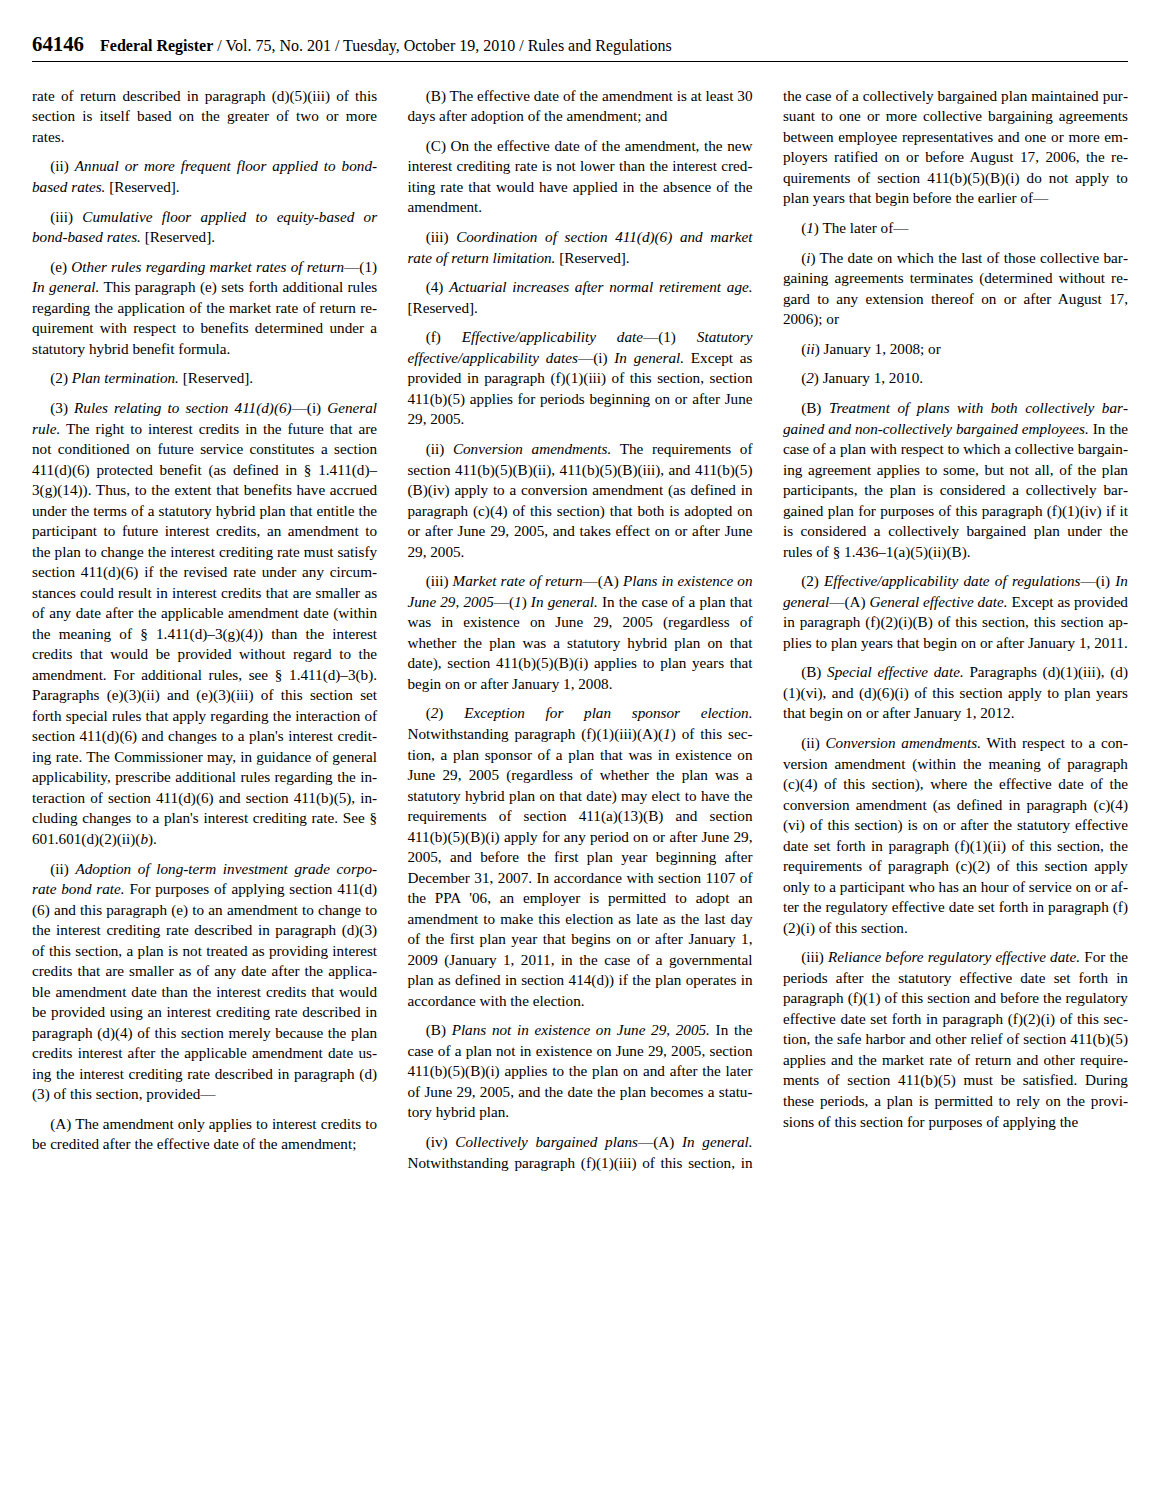64146 Federal Register / Vol. 75, No. 201 / Tuesday, October 19, 2010 / Rules and Regulations
rate of return described in paragraph (d)(5)(iii) of this section is itself based on the greater of two or more rates.
(ii) Annual or more frequent floor applied to bond-based rates. [Reserved].
(iii) Cumulative floor applied to equity-based or bond-based rates. [Reserved].
(e) Other rules regarding market rates of return—(1) In general. This paragraph (e) sets forth additional rules regarding the application of the market rate of return requirement with respect to benefits determined under a statutory hybrid benefit formula.
(2) Plan termination. [Reserved].
(3) Rules relating to section 411(d)(6)—(i) General rule. The right to interest credits in the future that are not conditioned on future service constitutes a section 411(d)(6) protected benefit (as defined in § 1.411(d)–3(g)(14)). Thus, to the extent that benefits have accrued under the terms of a statutory hybrid plan that entitle the participant to future interest credits, an amendment to the plan to change the interest crediting rate must satisfy section 411(d)(6) if the revised rate under any circumstances could result in interest credits that are smaller as of any date after the applicable amendment date (within the meaning of § 1.411(d)–3(g)(4)) than the interest credits that would be provided without regard to the amendment. For additional rules, see § 1.411(d)–3(b). Paragraphs (e)(3)(ii) and (e)(3)(iii) of this section set forth special rules that apply regarding the interaction of section 411(d)(6) and changes to a plan's interest crediting rate. The Commissioner may, in guidance of general applicability, prescribe additional rules regarding the interaction of section 411(d)(6) and section 411(b)(5), including changes to a plan's interest crediting rate. See § 601.601(d)(2)(ii)(b).
(ii) Adoption of long-term investment grade corporate bond rate. For purposes of applying section 411(d)(6) and this paragraph (e) to an amendment to change to the interest crediting rate described in paragraph (d)(3) of this section, a plan is not treated as providing interest credits that are smaller as of any date after the applicable amendment date than the interest credits that would be provided using an interest crediting rate described in paragraph (d)(4) of this section merely because the plan credits interest after the applicable amendment date using the interest crediting rate described in paragraph (d)(3) of this section, provided—
(A) The amendment only applies to interest credits to be credited after the effective date of the amendment;
(B) The effective date of the amendment is at least 30 days after adoption of the amendment; and
(C) On the effective date of the amendment, the new interest crediting rate is not lower than the interest crediting rate that would have applied in the absence of the amendment.
(iii) Coordination of section 411(d)(6) and market rate of return limitation. [Reserved].
(4) Actuarial increases after normal retirement age. [Reserved].
(f) Effective/applicability date—(1) Statutory effective/applicability dates—(i) In general. Except as provided in paragraph (f)(1)(iii) of this section, section 411(b)(5) applies for periods beginning on or after June 29, 2005.
(ii) Conversion amendments. The requirements of section 411(b)(5)(B)(ii), 411(b)(5)(B)(iii), and 411(b)(5)(B)(iv) apply to a conversion amendment (as defined in paragraph (c)(4) of this section) that both is adopted on or after June 29, 2005, and takes effect on or after June 29, 2005.
(iii) Market rate of return—(A) Plans in existence on June 29, 2005—(1) In general. In the case of a plan that was in existence on June 29, 2005 (regardless of whether the plan was a statutory hybrid plan on that date), section 411(b)(5)(B)(i) applies to plan years that begin on or after January 1, 2008.
(2) Exception for plan sponsor election. Notwithstanding paragraph (f)(1)(iii)(A)(1) of this section, a plan sponsor of a plan that was in existence on June 29, 2005 (regardless of whether the plan was a statutory hybrid plan on that date) may elect to have the requirements of section 411(a)(13)(B) and section 411(b)(5)(B)(i) apply for any period on or after June 29, 2005, and before the first plan year beginning after December 31, 2007. In accordance with section 1107 of the PPA '06, an employer is permitted to adopt an amendment to make this election as late as the last day of the first plan year that begins on or after January 1, 2009 (January 1, 2011, in the case of a governmental plan as defined in section 414(d)) if the plan operates in accordance with the election.
(B) Plans not in existence on June 29, 2005. In the case of a plan not in existence on June 29, 2005, section 411(b)(5)(B)(i) applies to the plan on and after the later of June 29, 2005, and the date the plan becomes a statutory hybrid plan.
(iv) Collectively bargained plans—(A) In general. Notwithstanding paragraph (f)(1)(iii) of this section, in the case of a collectively bargained plan maintained pursuant to one or more collective bargaining agreements between employee representatives and one or more employers ratified on or before August 17, 2006, the requirements of section 411(b)(5)(B)(i) do not apply to plan years that begin before the earlier of—
(1) The later of—
(i) The date on which the last of those collective bargaining agreements terminates (determined without regard to any extension thereof on or after August 17, 2006); or
(ii) January 1, 2008; or
(2) January 1, 2010.
(B) Treatment of plans with both collectively bargained and non-collectively bargained employees. In the case of a plan with respect to which a collective bargaining agreement applies to some, but not all, of the plan participants, the plan is considered a collectively bargained plan for purposes of this paragraph (f)(1)(iv) if it is considered a collectively bargained plan under the rules of § 1.436–1(a)(5)(ii)(B).
(2) Effective/applicability date of regulations—(i) In general—(A) General effective date. Except as provided in paragraph (f)(2)(i)(B) of this section, this section applies to plan years that begin on or after January 1, 2011.
(B) Special effective date. Paragraphs (d)(1)(iii), (d)(1)(vi), and (d)(6)(i) of this section apply to plan years that begin on or after January 1, 2012.
(ii) Conversion amendments. With respect to a conversion amendment (within the meaning of paragraph (c)(4) of this section), where the effective date of the conversion amendment (as defined in paragraph (c)(4)(vi) of this section) is on or after the statutory effective date set forth in paragraph (f)(1)(ii) of this section, the requirements of paragraph (c)(2) of this section apply only to a participant who has an hour of service on or after the regulatory effective date set forth in paragraph (f)(2)(i) of this section.
(iii) Reliance before regulatory effective date. For the periods after the statutory effective date set forth in paragraph (f)(1) of this section and before the regulatory effective date set forth in paragraph (f)(2)(i) of this section, the safe harbor and other relief of section 411(b)(5) applies and the market rate of return and other requirements of section 411(b)(5) must be satisfied. During these periods, a plan is permitted to rely on the provisions of this section for purposes of applying the